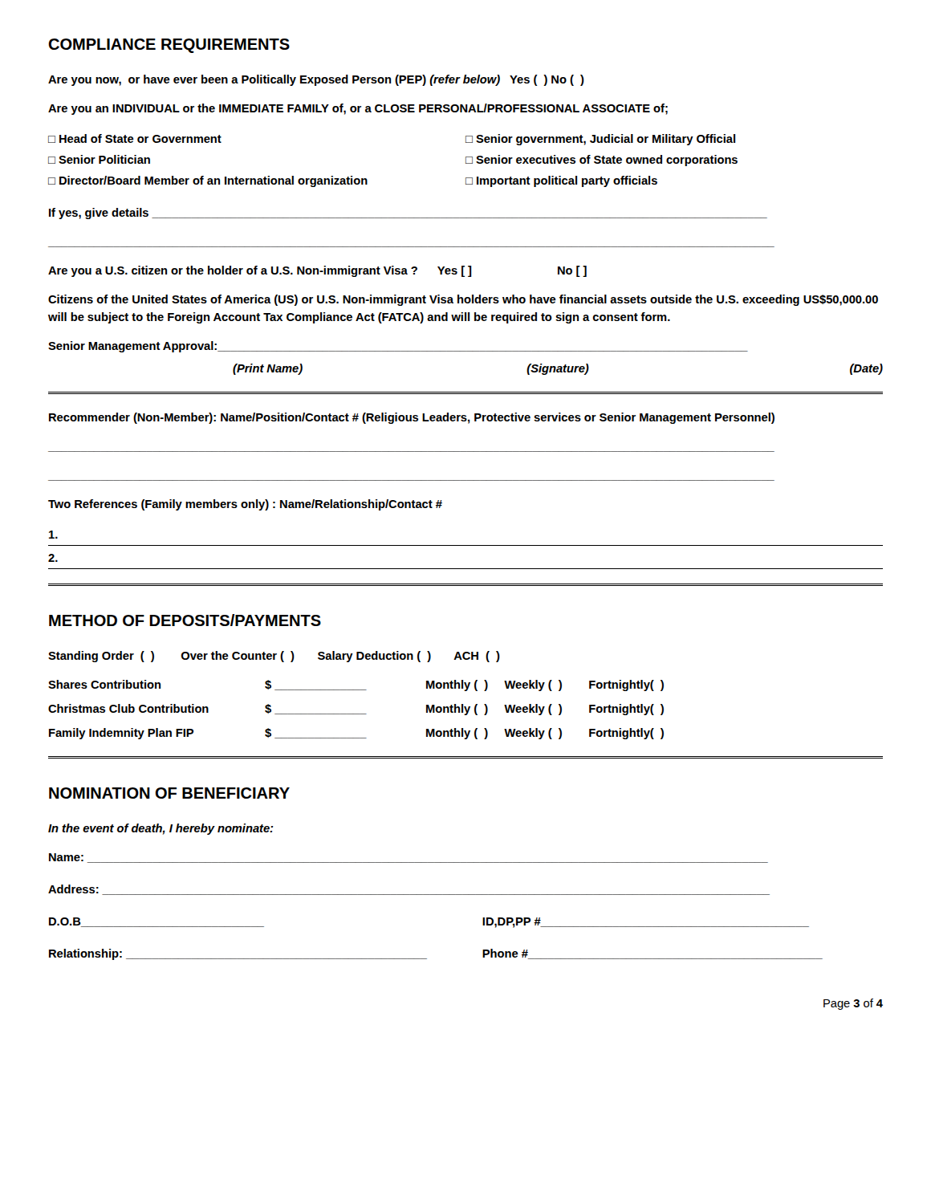COMPLIANCE REQUIREMENTS
Are you now, or have ever been a Politically Exposed Person (PEP) (refer below) Yes ( ) No ( )
Are you an INDIVIDUAL or the IMMEDIATE FAMILY of, or a CLOSE PERSONAL/PROFESSIONAL ASSOCIATE of;
| □ Head of State or Government | □ Senior government, Judicial or Military Official |
| □ Senior Politician | □ Senior executives of State owned corporations |
| □ Director/Board Member of an International organization | □ Important political party officials |
If yes, give details ______________________________________________________________________________________________
_______________________________________________________________________________________________________________
Are you a U.S. citizen or the holder of a U.S. Non-immigrant Visa ? Yes [ ] No [ ]
Citizens of the United States of America (US) or U.S. Non-immigrant Visa holders who have financial assets outside the U.S. exceeding US$50,000.00 will be subject to the Foreign Account Tax Compliance Act (FATCA) and will be required to sign a consent form.
Senior Management Approval:_________________________________________________________________________________
(Print Name) (Signature) (Date)
Recommender (Non-Member): Name/Position/Contact # (Religious Leaders, Protective services or Senior Management Personnel)
_______________________________________________________________________________________________________________
_______________________________________________________________________________________________________________
Two References (Family members only) : Name/Relationship/Contact #
1.
2.
METHOD OF DEPOSITS/PAYMENTS
Standing Order ( ) Over the Counter ( ) Salary Deduction ( ) ACH ( )
Shares Contribution $ ______________ Monthly ( ) Weekly ( ) Fortnightly( )
Christmas Club Contribution $ ______________ Monthly ( ) Weekly ( ) Fortnightly( )
Family Indemnity Plan FIP $ ______________ Monthly ( ) Weekly ( ) Fortnightly( )
NOMINATION OF BENEFICIARY
In the event of death, I hereby nominate:
Name: ________________________________________________________________________________________________________
Address: ______________________________________________________________________________________________________
D.O.B____________________________
ID,DP,PP #_________________________________________
Relationship: ______________________________________________
Phone #_____________________________________________
Page 3 of 4